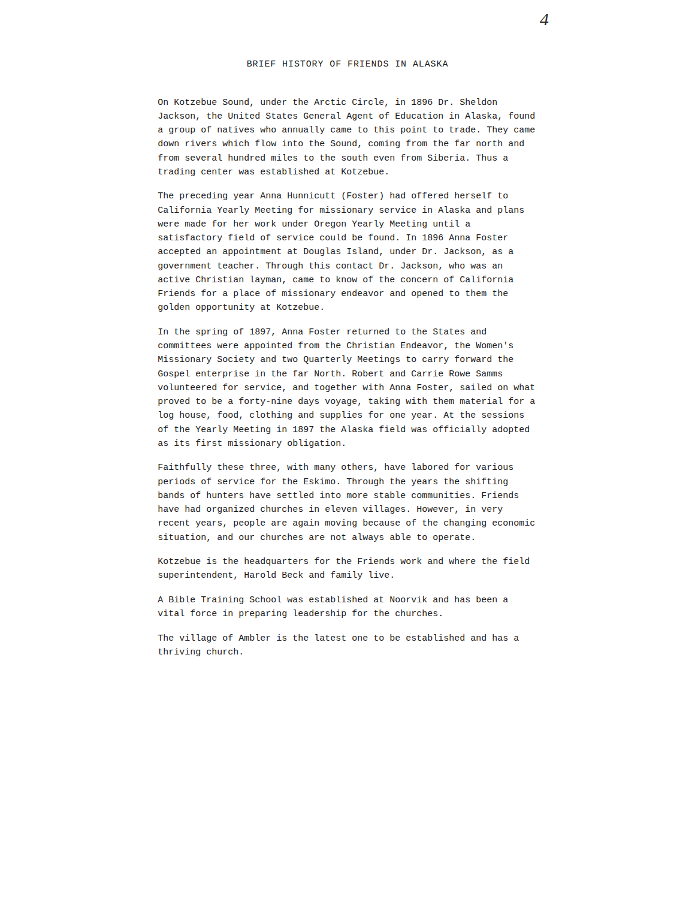4
BRIEF HISTORY OF FRIENDS IN ALASKA
On Kotzebue Sound, under the Arctic Circle, in 1896 Dr. Sheldon Jackson, the United States General Agent of Education in Alaska, found a group of natives who annually came to this point to trade. They came down rivers which flow into the Sound, coming from the far north and from several hundred miles to the south even from Siberia. Thus a trading center was established at Kotzebue.
The preceding year Anna Hunnicutt (Foster) had offered herself to California Yearly Meeting for missionary service in Alaska and plans were made for her work under Oregon Yearly Meeting until a satisfactory field of service could be found. In 1896 Anna Foster accepted an appointment at Douglas Island, under Dr. Jackson, as a government teacher. Through this contact Dr. Jackson, who was an active Christian layman, came to know of the concern of California Friends for a place of missionary endeavor and opened to them the golden opportunity at Kotzebue.
In the spring of 1897, Anna Foster returned to the States and committees were appointed from the Christian Endeavor, the Women's Missionary Society and two Quarterly Meetings to carry forward the Gospel enterprise in the far North. Robert and Carrie Rowe Samms volunteered for service, and together with Anna Foster, sailed on what proved to be a forty-nine days voyage, taking with them material for a log house, food, clothing and supplies for one year. At the sessions of the Yearly Meeting in 1897 the Alaska field was officially adopted as its first missionary obligation.
Faithfully these three, with many others, have labored for various periods of service for the Eskimo. Through the years the shifting bands of hunters have settled into more stable communities. Friends have had organized churches in eleven villages. However, in very recent years, people are again moving because of the changing economic situation, and our churches are not always able to operate.
Kotzebue is the headquarters for the Friends work and where the field superintendent, Harold Beck and family live.
A Bible Training School was established at Noorvik and has been a vital force in preparing leadership for the churches.
The village of Ambler is the latest one to be established and has a thriving church.